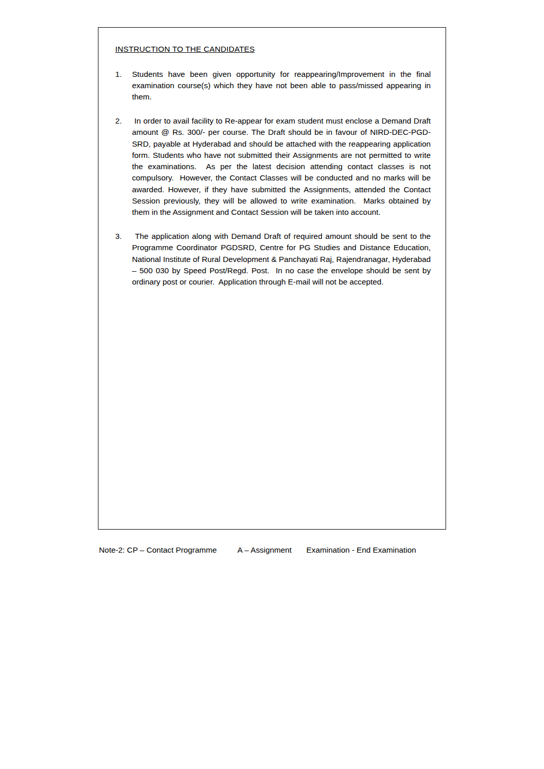INSTRUCTION TO THE CANDIDATES
1. Students have been given opportunity for reappearing/Improvement in the final examination course(s) which they have not been able to pass/missed appearing in them.
2. In order to avail facility to Re-appear for exam student must enclose a Demand Draft amount @ Rs. 300/- per course. The Draft should be in favour of NIRD-DEC-PGD-SRD, payable at Hyderabad and should be attached with the reappearing application form. Students who have not submitted their Assignments are not permitted to write the examinations. As per the latest decision attending contact classes is not compulsory. However, the Contact Classes will be conducted and no marks will be awarded. However, if they have submitted the Assignments, attended the Contact Session previously, they will be allowed to write examination. Marks obtained by them in the Assignment and Contact Session will be taken into account.
3. The application along with Demand Draft of required amount should be sent to the Programme Coordinator PGDSRD, Centre for PG Studies and Distance Education, National Institute of Rural Development & Panchayati Raj, Rajendranagar, Hyderabad – 500 030 by Speed Post/Regd. Post. In no case the envelope should be sent by ordinary post or courier. Application through E-mail will not be accepted.
Note-2: CP – Contact Programme A – Assignment Examination - End Examination